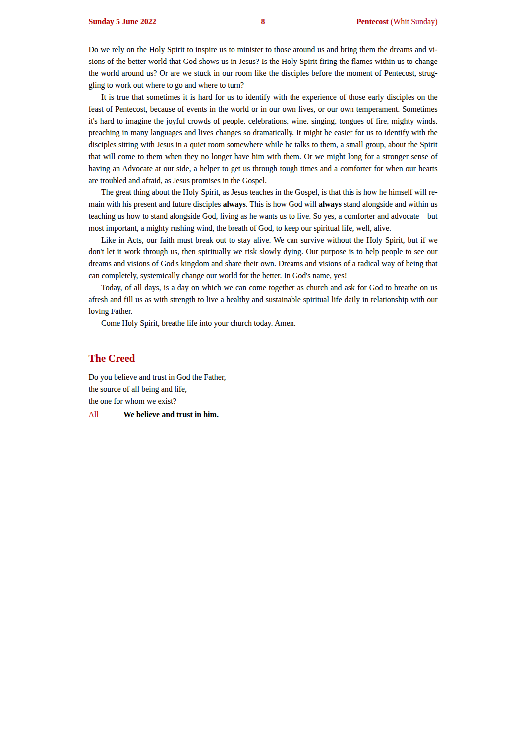Sunday 5 June 2022
8
Pentecost (Whit Sunday)
Do we rely on the Holy Spirit to inspire us to minister to those around us and bring them the dreams and visions of the better world that God shows us in Jesus? Is the Holy Spirit firing the flames within us to change the world around us? Or are we stuck in our room like the disciples before the moment of Pentecost, struggling to work out where to go and where to turn?
It is true that sometimes it is hard for us to identify with the experience of those early disciples on the feast of Pentecost, because of events in the world or in our own lives, or our own temperament. Sometimes it's hard to imagine the joyful crowds of people, celebrations, wine, singing, tongues of fire, mighty winds, preaching in many languages and lives changes so dramatically. It might be easier for us to identify with the disciples sitting with Jesus in a quiet room somewhere while he talks to them, a small group, about the Spirit that will come to them when they no longer have him with them. Or we might long for a stronger sense of having an Advocate at our side, a helper to get us through tough times and a comforter for when our hearts are troubled and afraid, as Jesus promises in the Gospel.
The great thing about the Holy Spirit, as Jesus teaches in the Gospel, is that this is how he himself will remain with his present and future disciples always. This is how God will always stand alongside and within us teaching us how to stand alongside God, living as he wants us to live. So yes, a comforter and advocate – but most important, a mighty rushing wind, the breath of God, to keep our spiritual life, well, alive.
Like in Acts, our faith must break out to stay alive. We can survive without the Holy Spirit, but if we don't let it work through us, then spiritually we risk slowly dying. Our purpose is to help people to see our dreams and visions of God's kingdom and share their own. Dreams and visions of a radical way of being that can completely, systemically change our world for the better. In God's name, yes!
Today, of all days, is a day on which we can come together as church and ask for God to breathe on us afresh and fill us as with strength to live a healthy and sustainable spiritual life daily in relationship with our loving Father.
Come Holy Spirit, breathe life into your church today. Amen.
The Creed
Do you believe and trust in God the Father,
the source of all being and life,
the one for whom we exist?
All We believe and trust in him.